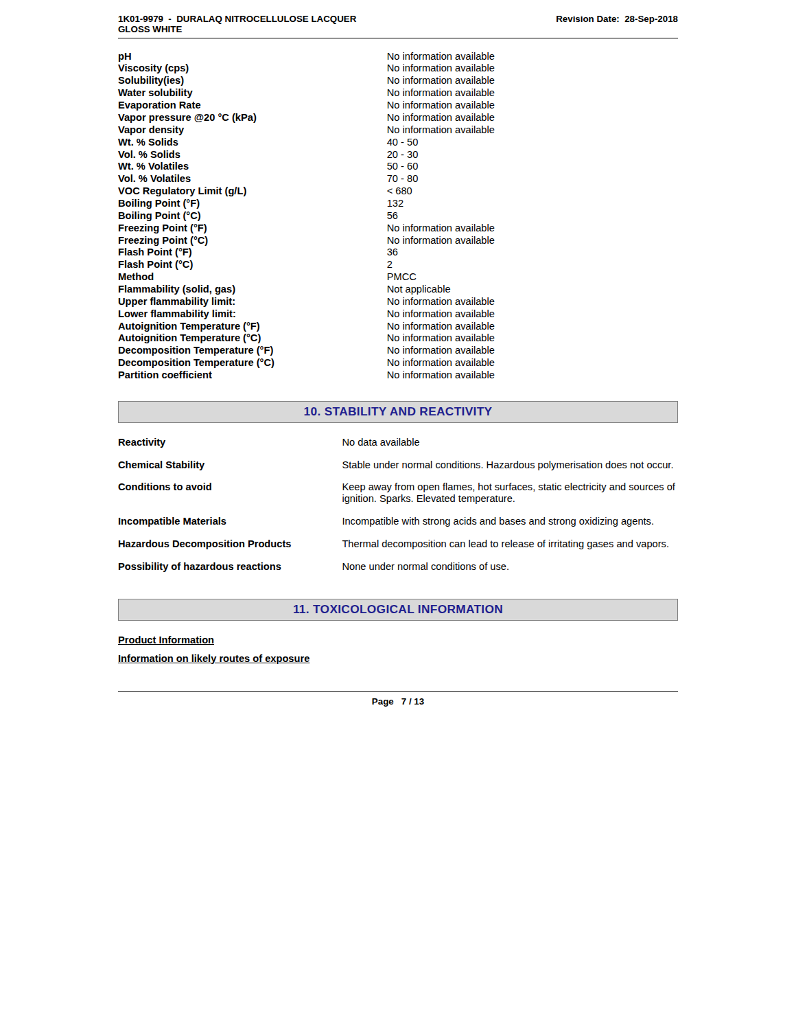1K01-9979 - DURALAQ NITROCELLULOSE LACQUER
GLOSS WHITE
Revision Date: 28-Sep-2018
| pH | No information available |
| Viscosity (cps) | No information available |
| Solubility(ies) | No information available |
| Water solubility | No information available |
| Evaporation Rate | No information available |
| Vapor pressure @20 °C (kPa) | No information available |
| Vapor density | No information available |
| Wt. % Solids | 40 - 50 |
| Vol. % Solids | 20 - 30 |
| Wt. % Volatiles | 50 - 60 |
| Vol. % Volatiles | 70 - 80 |
| VOC Regulatory Limit (g/L) | < 680 |
| Boiling Point (°F) | 132 |
| Boiling Point (°C) | 56 |
| Freezing Point (°F) | No information available |
| Freezing Point (°C) | No information available |
| Flash Point (°F) | 36 |
| Flash Point (°C) | 2 |
| Method | PMCC |
| Flammability (solid, gas) | Not applicable |
| Upper flammability limit: | No information available |
| Lower flammability limit: | No information available |
| Autoignition Temperature (°F) | No information available |
| Autoignition Temperature (°C) | No information available |
| Decomposition Temperature (°F) | No information available |
| Decomposition Temperature (°C) | No information available |
| Partition coefficient | No information available |
10. STABILITY AND REACTIVITY
| Reactivity | No data available |
| Chemical Stability | Stable under normal conditions. Hazardous polymerisation does not occur. |
| Conditions to avoid | Keep away from open flames, hot surfaces, static electricity and sources of ignition. Sparks. Elevated temperature. |
| Incompatible Materials | Incompatible with strong acids and bases and strong oxidizing agents. |
| Hazardous Decomposition Products | Thermal decomposition can lead to release of irritating gases and vapors. |
| Possibility of hazardous reactions | None under normal conditions of use. |
11. TOXICOLOGICAL INFORMATION
Product Information
Information on likely routes of exposure
Page 7 / 13